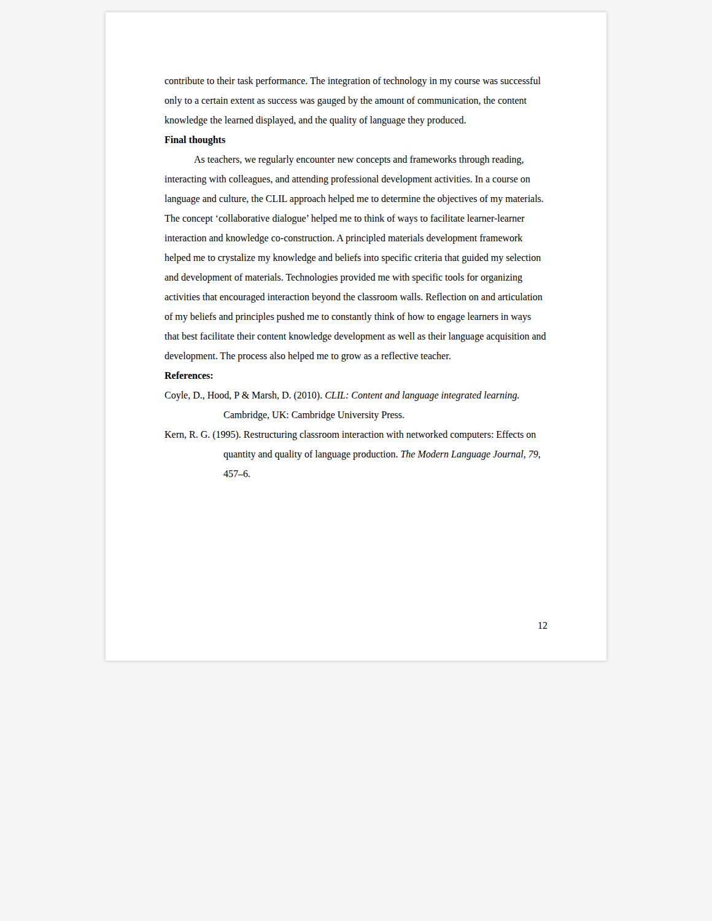contribute to their task performance. The integration of technology in my course was successful only to a certain extent as success was gauged by the amount of communication, the content knowledge the learned displayed, and the quality of language they produced.
Final thoughts
As teachers, we regularly encounter new concepts and frameworks through reading, interacting with colleagues, and attending professional development activities. In a course on language and culture, the CLIL approach helped me to determine the objectives of my materials. The concept ‘collaborative dialogue’ helped me to think of ways to facilitate learner-learner interaction and knowledge co-construction. A principled materials development framework helped me to crystalize my knowledge and beliefs into specific criteria that guided my selection and development of materials. Technologies provided me with specific tools for organizing activities that encouraged interaction beyond the classroom walls. Reflection on and articulation of my beliefs and principles pushed me to constantly think of how to engage learners in ways that best facilitate their content knowledge development as well as their language acquisition and development. The process also helped me to grow as a reflective teacher.
References:
Coyle, D., Hood, P & Marsh, D. (2010). CLIL: Content and language integrated learning. Cambridge, UK: Cambridge University Press.
Kern, R. G. (1995). Restructuring classroom interaction with networked computers: Effects onquantity and quality of language production. The Modern Language Journal, 79, 457–6.
12